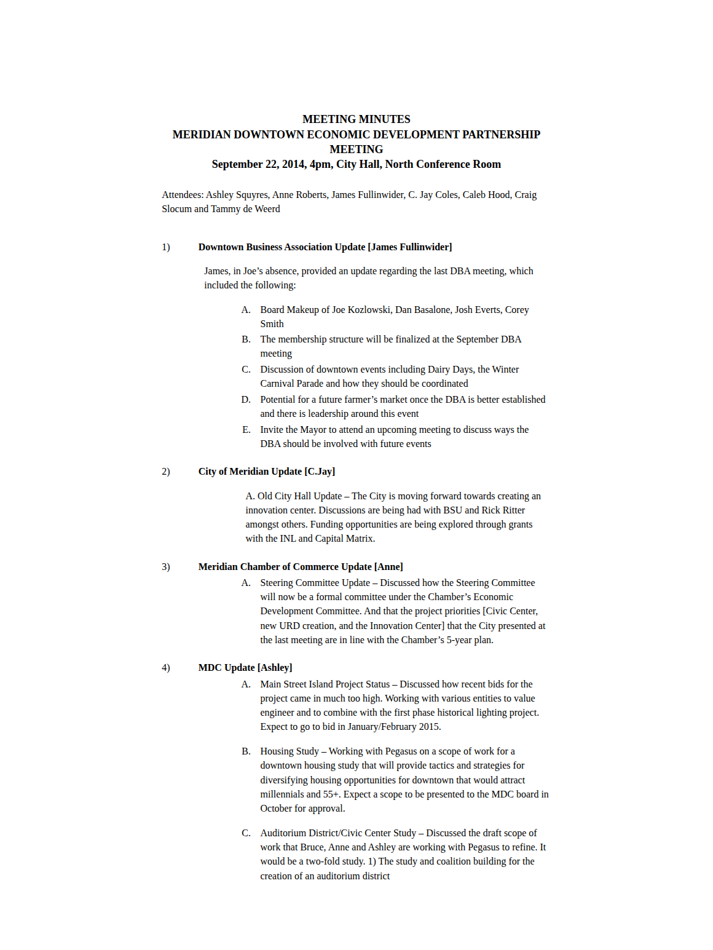MEETING MINUTES
MERIDIAN DOWNTOWN ECONOMIC DEVELOPMENT PARTNERSHIP MEETING
September 22, 2014, 4pm, City Hall, North Conference Room
Attendees: Ashley Squyres, Anne Roberts, James Fullinwider, C. Jay Coles, Caleb Hood, Craig Slocum and Tammy de Weerd
1)
Downtown Business Association Update [James Fullinwider]
James, in Joe’s absence, provided an update regarding the last DBA meeting, which included the following:
Board Makeup of Joe Kozlowski, Dan Basalone, Josh Everts, Corey Smith
The membership structure will be finalized at the September DBA meeting
Discussion of downtown events including Dairy Days, the Winter Carnival Parade and how they should be coordinated
Potential for a future farmer’s market once the DBA is better established and there is leadership around this event
Invite the Mayor to attend an upcoming meeting to discuss ways the DBA should be involved with future events
2)
City of Meridian Update [C.Jay]
A. Old City Hall Update – The City is moving forward towards creating an innovation center. Discussions are being had with BSU and Rick Ritter amongst others. Funding opportunities are being explored through grants with the INL and Capital Matrix.
3)
Meridian Chamber of Commerce Update [Anne]
Steering Committee Update – Discussed how the Steering Committee will now be a formal committee under the Chamber’s Economic Development Committee. And that the project priorities [Civic Center, new URD creation, and the Innovation Center] that the City presented at the last meeting are in line with the Chamber’s 5-year plan.
4)
MDC Update [Ashley]
Main Street Island Project Status – Discussed how recent bids for the project came in much too high. Working with various entities to value engineer and to combine with the first phase historical lighting project. Expect to go to bid in January/February 2015.
Housing Study – Working with Pegasus on a scope of work for a downtown housing study that will provide tactics and strategies for diversifying housing opportunities for downtown that would attract millennials and 55+. Expect a scope to be presented to the MDC board in October for approval.
Auditorium District/Civic Center Study – Discussed the draft scope of work that Bruce, Anne and Ashley are working with Pegasus to refine. It would be a two-fold study. 1) The study and coalition building for the creation of an auditorium district